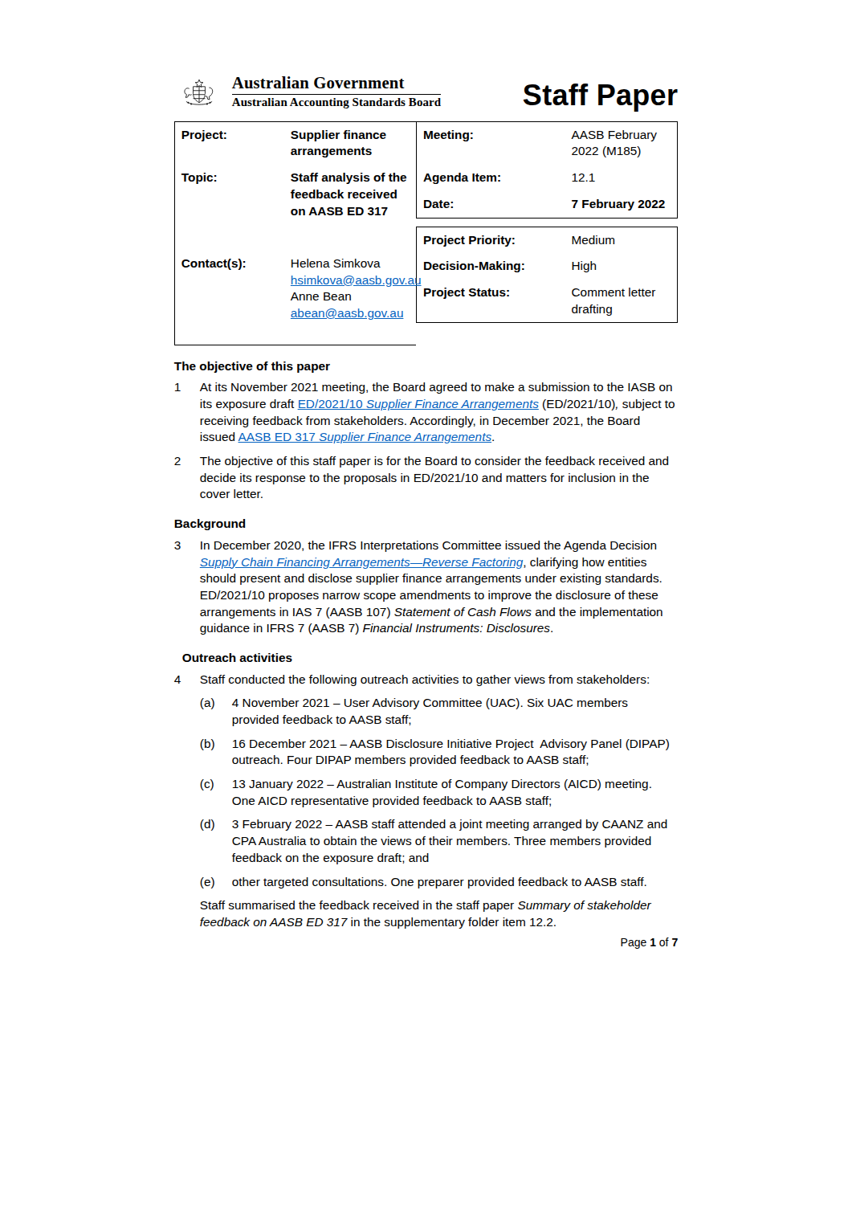Australian Government
Australian Accounting Standards Board
Staff Paper
| / Project: / Supplier finance arrangements / / Topic: / Staff analysis of the feedback received on AASB ED 317 / / Contact(s): / Helena Simkova hsimkova@aasb.gov.au Anne Bean abean@aasb.gov.au / | / Meeting: / AASB February 2022 (M185) / / Agenda Item: / 12.1 / / Date: / 7 February 2022 / / Project Priority: / Medium / / Decision-Making: / High / / Project Status: / Comment letter drafting / |
The objective of this paper
1
At its November 2021 meeting, the Board agreed to make a submission to the IASB on its exposure draft ED/2021/10 Supplier Finance Arrangements (ED/2021/10), subject to receiving feedback from stakeholders. Accordingly, in December 2021, the Board issued AASB ED 317 Supplier Finance Arrangements.
2
The objective of this staff paper is for the Board to consider the feedback received and decide its response to the proposals in ED/2021/10 and matters for inclusion in the cover letter.
Background
3
In December 2020, the IFRS Interpretations Committee issued the Agenda Decision Supply Chain Financing Arrangements—Reverse Factoring, clarifying how entities should present and disclose supplier finance arrangements under existing standards. ED/2021/10 proposes narrow scope amendments to improve the disclosure of these arrangements in IAS 7 (AASB 107) Statement of Cash Flows and the implementation guidance in IFRS 7 (AASB 7) Financial Instruments: Disclosures.
Outreach activities
4
Staff conducted the following outreach activities to gather views from stakeholders:
(a)
4 November 2021 – User Advisory Committee (UAC). Six UAC members provided feedback to AASB staff;
(b)
16 December 2021 – AASB Disclosure Initiative Project Advisory Panel (DIPAP) outreach. Four DIPAP members provided feedback to AASB staff;
(c)
13 January 2022 – Australian Institute of Company Directors (AICD) meeting. One AICD representative provided feedback to AASB staff;
(d)
3 February 2022 – AASB staff attended a joint meeting arranged by CAANZ and CPA Australia to obtain the views of their members. Three members provided feedback on the exposure draft; and
(e)
other targeted consultations. One preparer provided feedback to AASB staff.
Staff summarised the feedback received in the staff paper Summary of stakeholder feedback on AASB ED 317 in the supplementary folder item 12.2.
Page 1 of 7